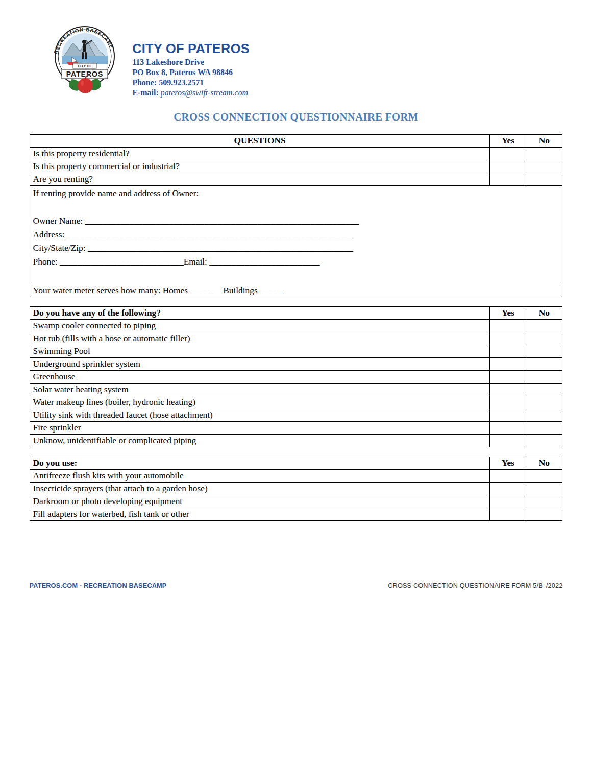RECREATION BASECAMP CITY OF PATEROS
CITY OF PATEROS
113 Lakeshore Drive
PO Box 8, Pateros WA 98846
Phone: 509.923.2571
E-mail: pateros@swift-stream.com
CROSS CONNECTION QUESTIONNAIRE FORM
| QUESTIONS | Yes | No |
| --- | --- | --- |
| Is this property residential? | | |
| Is this property commercial or industrial? | | |
| Are you renting? | | |
| If renting provide name and address of Owner: Owner Name: ______________________________________________________________ Address: _________________________________________________________________ City/State/Zip: ____________________________________________________________ Phone: ____________________________Email: _________________________ |
| Your water meter serves how many: Homes _____ Buildings _____ |
| Do you have any of the following? | Yes | No |
| --- | --- | --- |
| Swamp cooler connected to piping | | |
| Hot tub (fills with a hose or automatic filler) | | |
| Swimming Pool | | |
| Underground sprinkler system | | |
| Greenhouse | | |
| Solar water heating system | | |
| Water makeup lines (boiler, hydronic heating) | | |
| Utility sink with threaded faucet (hose attachment) | | |
| Fire sprinkler | | |
| Unknow, unidentifiable or complicated piping | | |
| Do you use: | Yes | No |
| --- | --- | --- |
| Antifreeze flush kits with your automobile | | |
| Insecticide sprayers (that attach to a garden hose) | | |
| Darkroom or photo developing equipment | | |
| Fill adapters for waterbed, fish tank or other | | |
PATEROS.COM - RECREATION BASECAMP
CROSS CONNECTION QUESTIONAIRE FORM 5/26/2022